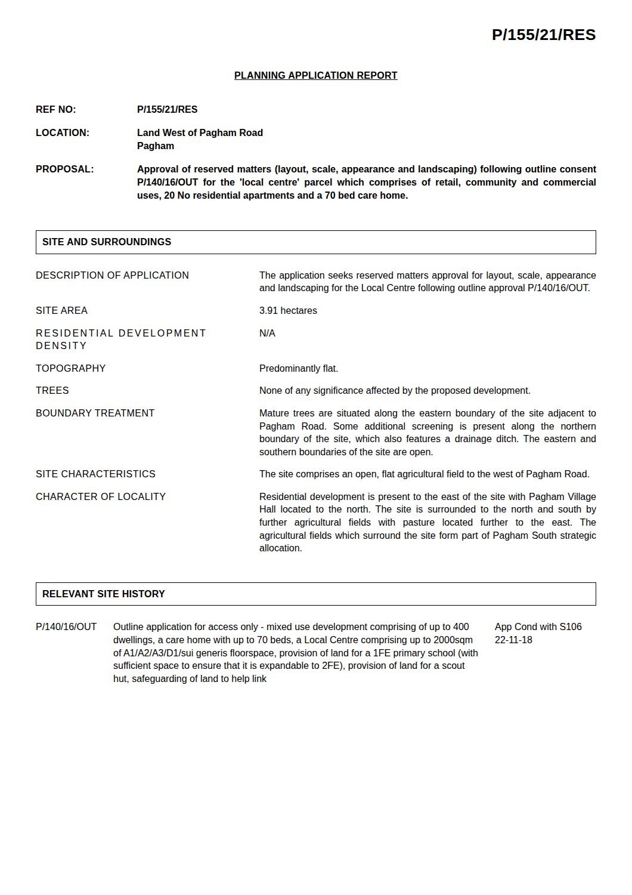P/155/21/RES
PLANNING APPLICATION REPORT
| REF NO: | P/155/21/RES |
| LOCATION: | Land West of Pagham Road Pagham |
| PROPOSAL: | Approval of reserved matters (layout, scale, appearance and landscaping) following outline consent P/140/16/OUT for the 'local centre' parcel which comprises of retail, community and commercial uses, 20 No residential apartments and a 70 bed care home. |
SITE AND SURROUNDINGS
| DESCRIPTION OF APPLICATION | The application seeks reserved matters approval for layout, scale, appearance and landscaping for the Local Centre following outline approval P/140/16/OUT. |
| SITE AREA | 3.91 hectares |
| RESIDENTIAL DEVELOPMENT DENSITY | N/A |
| TOPOGRAPHY | Predominantly flat. |
| TREES | None of any significance affected by the proposed development. |
| BOUNDARY TREATMENT | Mature trees are situated along the eastern boundary of the site adjacent to Pagham Road. Some additional screening is present along the northern boundary of the site, which also features a drainage ditch. The eastern and southern boundaries of the site are open. |
| SITE CHARACTERISTICS | The site comprises an open, flat agricultural field to the west of Pagham Road. |
| CHARACTER OF LOCALITY | Residential development is present to the east of the site with Pagham Village Hall located to the north. The site is surrounded to the north and south by further agricultural fields with pasture located further to the east. The agricultural fields which surround the site form part of Pagham South strategic allocation. |
RELEVANT SITE HISTORY
| P/140/16/OUT | Outline application for access only - mixed use development comprising of up to 400 dwellings, a care home with up to 70 beds, a Local Centre comprising up to 2000sqm of A1/A2/A3/D1/sui generis floorspace, provision of land for a 1FE primary school (with sufficient space to ensure that it is expandable to 2FE), provision of land for a scout hut, safeguarding of land to help link | App Cond with S106 22-11-18 |